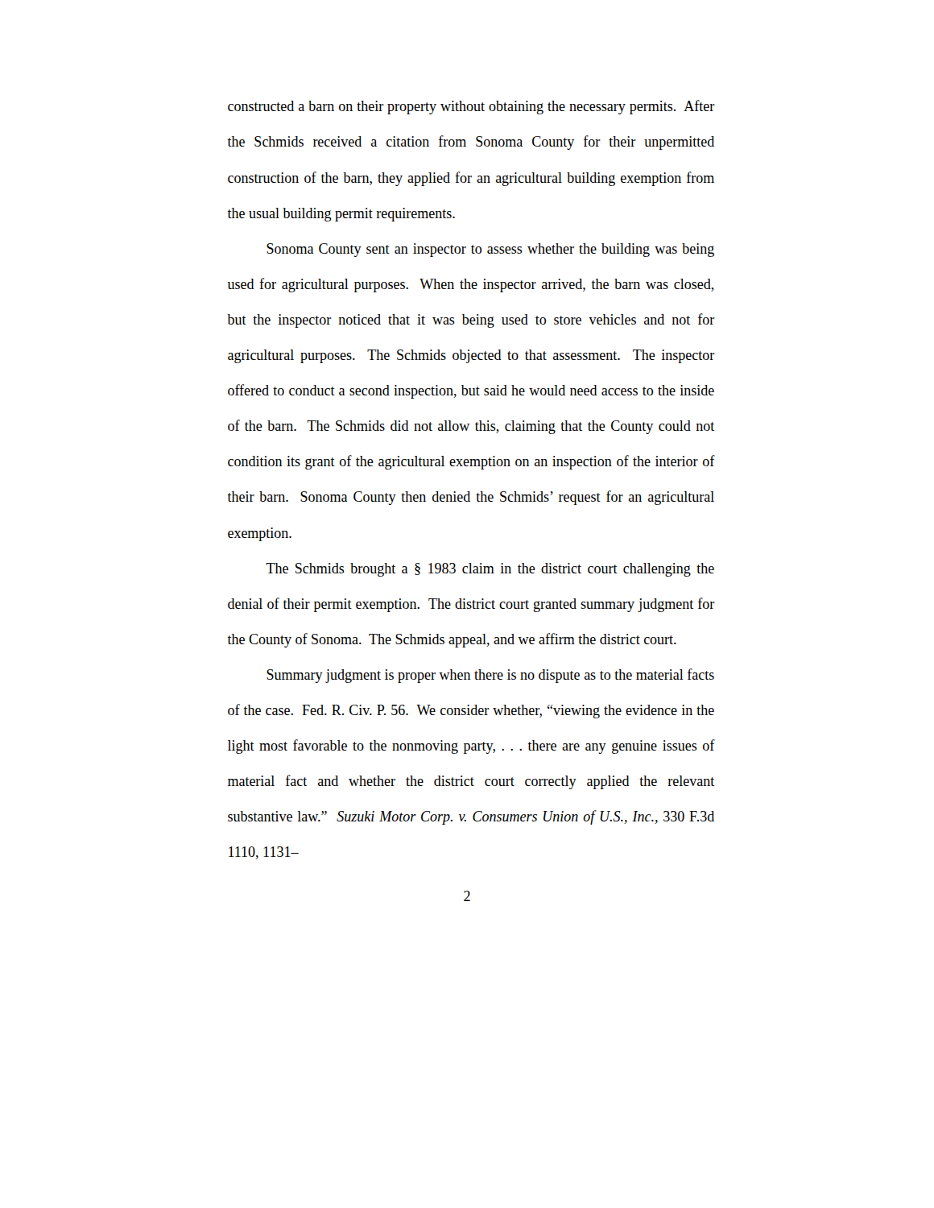constructed a barn on their property without obtaining the necessary permits. After the Schmids received a citation from Sonoma County for their unpermitted construction of the barn, they applied for an agricultural building exemption from the usual building permit requirements.
Sonoma County sent an inspector to assess whether the building was being used for agricultural purposes. When the inspector arrived, the barn was closed, but the inspector noticed that it was being used to store vehicles and not for agricultural purposes. The Schmids objected to that assessment. The inspector offered to conduct a second inspection, but said he would need access to the inside of the barn. The Schmids did not allow this, claiming that the County could not condition its grant of the agricultural exemption on an inspection of the interior of their barn. Sonoma County then denied the Schmids’ request for an agricultural exemption.
The Schmids brought a § 1983 claim in the district court challenging the denial of their permit exemption. The district court granted summary judgment for the County of Sonoma. The Schmids appeal, and we affirm the district court.
Summary judgment is proper when there is no dispute as to the material facts of the case. Fed. R. Civ. P. 56. We consider whether, “viewing the evidence in the light most favorable to the nonmoving party, . . . there are any genuine issues of material fact and whether the district court correctly applied the relevant substantive law.” Suzuki Motor Corp. v. Consumers Union of U.S., Inc., 330 F.3d 1110, 1131–
2